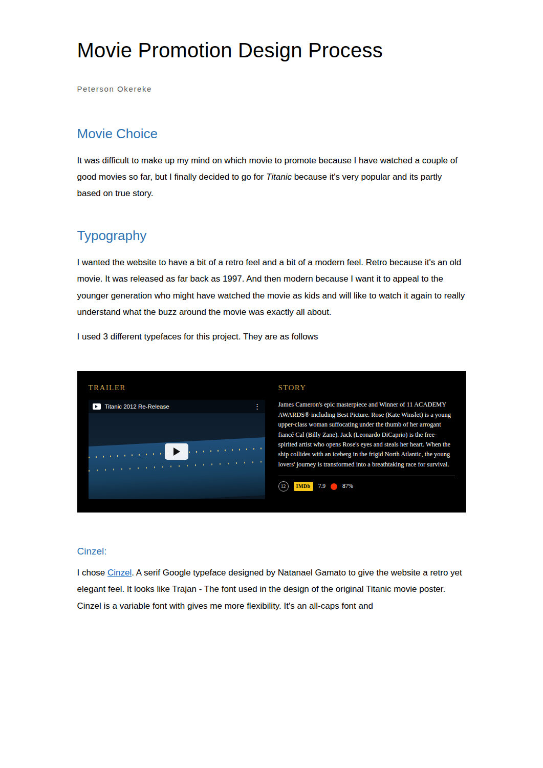Movie Promotion Design Process
Peterson Okereke
Movie Choice
It was difficult to make up my mind on which movie to promote because I have watched a couple of good movies so far, but I finally decided to go for Titanic because it's very popular and its partly based on true story.
Typography
I wanted the website to have a bit of a retro feel and a bit of a modern feel. Retro because it's an old movie. It was released as far back as 1997. And then modern because I want it to appeal to the younger generation who might have watched the movie as kids and will like to watch it again to really understand what the buzz around the movie was exactly all about.
I used 3 different typefaces for this project. They are as follows
Trailer
Titanic 2012 Re-Release ⋮
Story
James Cameron's epic masterpiece and Winner of 11 ACADEMY AWARDS® including Best Picture. Rose (Kate Winslet) is a young upper-class woman suffocating under the thumb of her arrogant fiancé Cal (Billy Zane). Jack (Leonardo DiCaprio) is the free-spirited artist who opens Rose's eyes and steals her heart. When the ship collides with an iceberg in the frigid North Atlantic, the young lovers' journey is transformed into a breathtaking race for survival.
12 IMDb 7.9 87%
Cinzel:
I chose Cinzel. A serif Google typeface designed by Natanael Gamato to give the website a retro yet elegant feel. It looks like Trajan - The font used in the design of the original Titanic movie poster. Cinzel is a variable font with gives me more flexibility. It's an all-caps font and